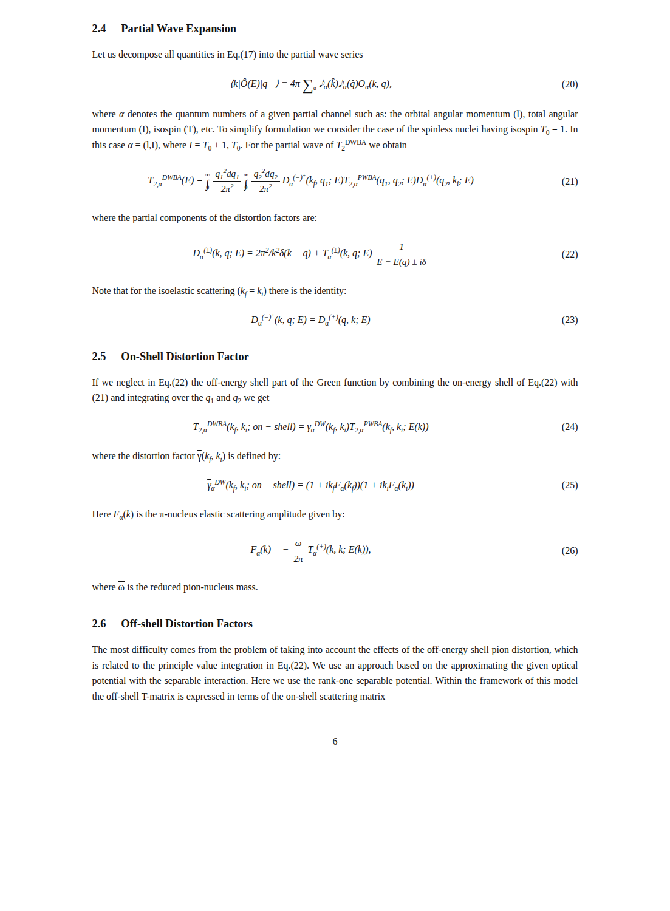2.4 Partial Wave Expansion
Let us decompose all quantities in Eq.(17) into the partial wave series
⟨k|Ô(E)|q⃗⟩ = 4π ∑α 𝅘𝅥𝅮α(k̂)𝅘𝅥𝅮α(q̂)Oα(k, q),
(20)
where α denotes the quantum numbers of a given partial channel such as: the orbital angular momentum (l), total angular momentum (I), isospin (T), etc. To simplify formulation we consider the case of the spinless nuclei having isospin T0 = 1. In this case α = (l,I), where I = T0 ± 1, T0. For the partial wave of T2DWBA we obtain
T2,αDWBA(E) = ∞
∫
0 q12dq12π2 ∞
∫
0 q22dq22π2 Dα(−)+(kf, q1; E)T2,αPWBA(q1, q2; E)Dα(+)(q2, ki; E)
(21)
where the partial components of the distortion factors are:
Dα(±)(k, q; E) = 2π2/k2δ(k − q) + Tα(±)(k, q; E) 1 E − E(q) ± iδ
(22)
Note that for the isoelastic scattering (kf = ki) there is the identity:
Dα(−)+(k, q; E) = Dα(+)(q, k; E)
(23)
2.5 On-Shell Distortion Factor
If we neglect in Eq.(22) the off-energy shell part of the Green function by combining the on-energy shell of Eq.(22) with (21) and integrating over the q1 and q2 we get
T2,αDWBA(kf, ki; on − shell) = γαDW(kf, ki)T2,αPWBA(kf, ki; E(k))
(24)
where the distortion factor γ(kf, ki) is defined by:
γαDW(kf, ki; on − shell) = (1 + ikfFα(kf))(1 + ikiFα(ki))
(25)
Here Fα(k) is the π-nucleus elastic scattering amplitude given by:
Fα(k) = − ω 2π Tα(+)(k, k; E(k)),
(26)
where ω is the reduced pion-nucleus mass.
2.6 Off-shell Distortion Factors
The most difficulty comes from the problem of taking into account the effects of the off-energy shell pion distortion, which is related to the principle value integration in Eq.(22). We use an approach based on the approximating the given optical potential with the separable interaction. Here we use the rank-one separable potential. Within the framework of this model the off-shell T-matrix is expressed in terms of the on-shell scattering matrix
6